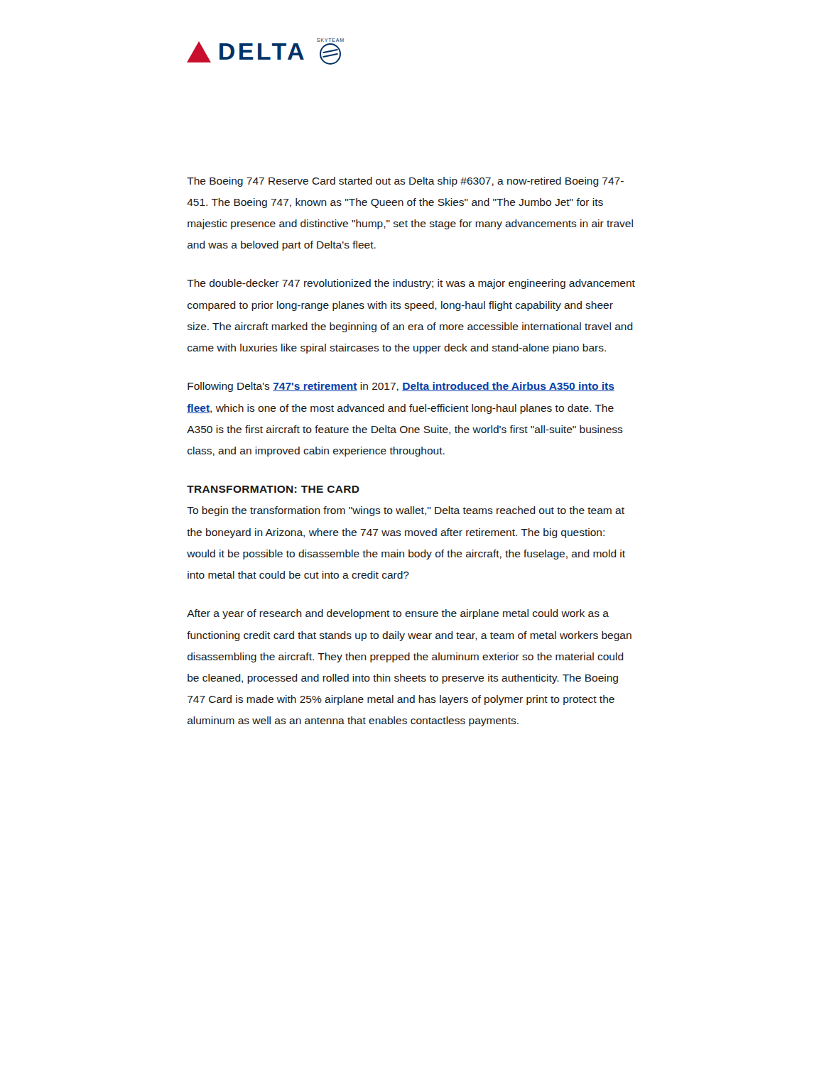DELTA
SKYTEAM
The Boeing 747 Reserve Card started out as Delta ship #6307, a now-retired Boeing 747-451. The Boeing 747, known as "The Queen of the Skies" and "The Jumbo Jet" for its majestic presence and distinctive "hump," set the stage for many advancements in air travel and was a beloved part of Delta's fleet.
The double-decker 747 revolutionized the industry; it was a major engineering advancement compared to prior long-range planes with its speed, long-haul flight capability and sheer size. The aircraft marked the beginning of an era of more accessible international travel and came with luxuries like spiral staircases to the upper deck and stand-alone piano bars.
Following Delta's 747's retirement in 2017, Delta introduced the Airbus A350 into its fleet, which is one of the most advanced and fuel-efficient long-haul planes to date. The A350 is the first aircraft to feature the Delta One Suite, the world's first "all-suite" business class, and an improved cabin experience throughout.
TRANSFORMATION: THE CARD
To begin the transformation from "wings to wallet," Delta teams reached out to the team at the boneyard in Arizona, where the 747 was moved after retirement. The big question: would it be possible to disassemble the main body of the aircraft, the fuselage, and mold it into metal that could be cut into a credit card?
After a year of research and development to ensure the airplane metal could work as a functioning credit card that stands up to daily wear and tear, a team of metal workers began disassembling the aircraft. They then prepped the aluminum exterior so the material could be cleaned, processed and rolled into thin sheets to preserve its authenticity. The Boeing 747 Card is made with 25% airplane metal and has layers of polymer print to protect the aluminum as well as an antenna that enables contactless payments.